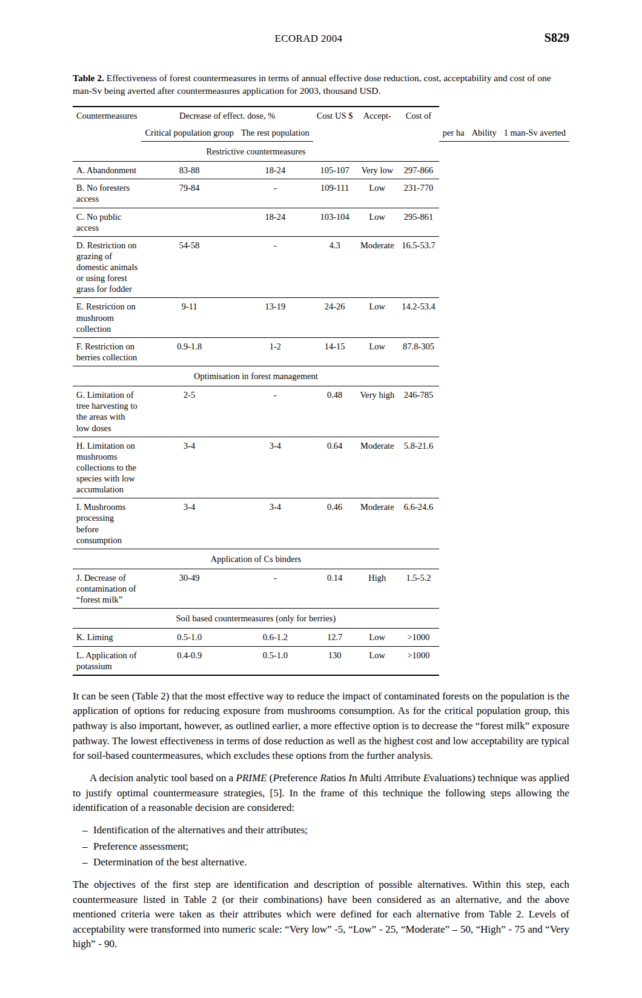ECORAD 2004 S829
Table 2. Effectiveness of forest countermeasures in terms of annual effective dose reduction, cost, acceptability and cost of one man-Sv being averted after countermeasures application for 2003, thousand USD.
| Countermeasures | Decrease of effect. dose, % | Cost US $ | Accept- | Cost of |
| --- | --- | --- | --- | --- |
| Critical population group | The rest population | per ha | Ability | 1 man-Sv averted |
| Restrictive countermeasures |
| A. Abandonment | 83-88 | 18-24 | 105-107 | Very low | 297-866 |
| B. No foresters access | 79-84 | - | 109-111 | Low | 231-770 |
| C. No public access | | 18-24 | 103-104 | Low | 295-861 |
| D. Restriction on grazing of domestic animals or using forest grass for fodder | 54-58 | - | 4.3 | Moderate | 16.5-53.7 |
| E. Restriction on mushroom collection | 9-11 | 13-19 | 24-26 | Low | 14.2-53.4 |
| F. Restriction on berries collection | 0.9-1.8 | 1-2 | 14-15 | Low | 87.8-305 |
| Optimisation in forest management |
| G. Limitation of tree harvesting to the areas with low doses | 2-5 | - | 0.48 | Very high | 246-785 |
| H. Limitation on mushrooms collections to the species with low accumulation | 3-4 | 3-4 | 0.64 | Moderate | 5.8-21.6 |
| I. Mushrooms processing before consumption | 3-4 | 3-4 | 0.46 | Moderate | 6.6-24.6 |
| Application of Cs binders |
| J. Decrease of contamination of “forest milk” | 30-49 | - | 0.14 | High | 1.5-5.2 |
| Soil based countermeasures (only for berries) |
| K. Liming | 0.5-1.0 | 0.6-1.2 | 12.7 | Low | >1000 |
| L. Application of potassium | 0.4-0.9 | 0.5-1.0 | 130 | Low | >1000 |
It can be seen (Table 2) that the most effective way to reduce the impact of contaminated forests on the population is the application of options for reducing exposure from mushrooms consumption. As for the critical population group, this pathway is also important, however, as outlined earlier, a more effective option is to decrease the “forest milk” exposure pathway. The lowest effectiveness in terms of dose reduction as well as the highest cost and low acceptability are typical for soil-based countermeasures, which excludes these options from the further analysis.
A decision analytic tool based on a PRIME (Preference Ratios In Multi Attribute Evaluations) technique was applied to justify optimal countermeasure strategies, [5]. In the frame of this technique the following steps allowing the identification of a reasonable decision are considered:
Identification of the alternatives and their attributes;
Preference assessment;
Determination of the best alternative.
The objectives of the first step are identification and description of possible alternatives. Within this step, each countermeasure listed in Table 2 (or their combinations) have been considered as an alternative, and the above mentioned criteria were taken as their attributes which were defined for each alternative from Table 2. Levels of acceptability were transformed into numeric scale: “Very low” -5, “Low” - 25, “Moderate” – 50, “High” - 75 and “Very high” - 90.